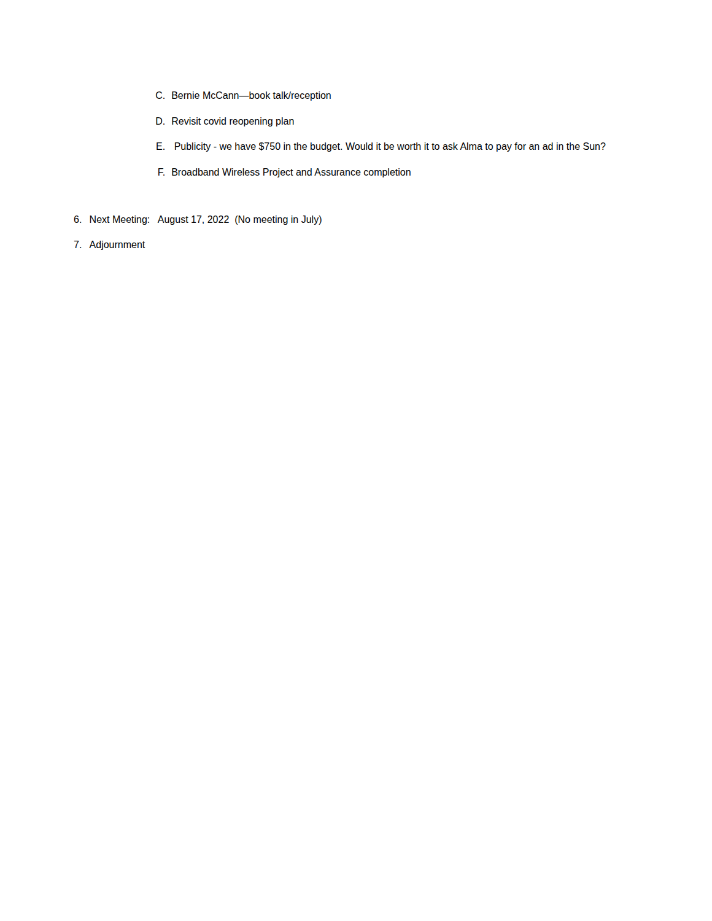Bernie McCann—book talk/reception
Revisit covid reopening plan
Publicity - we have $750 in the budget. Would it be worth it to ask Alma to pay for an ad in the Sun?
Broadband Wireless Project and Assurance completion
6. Next Meeting: August 17, 2022 (No meeting in July)
7. Adjournment